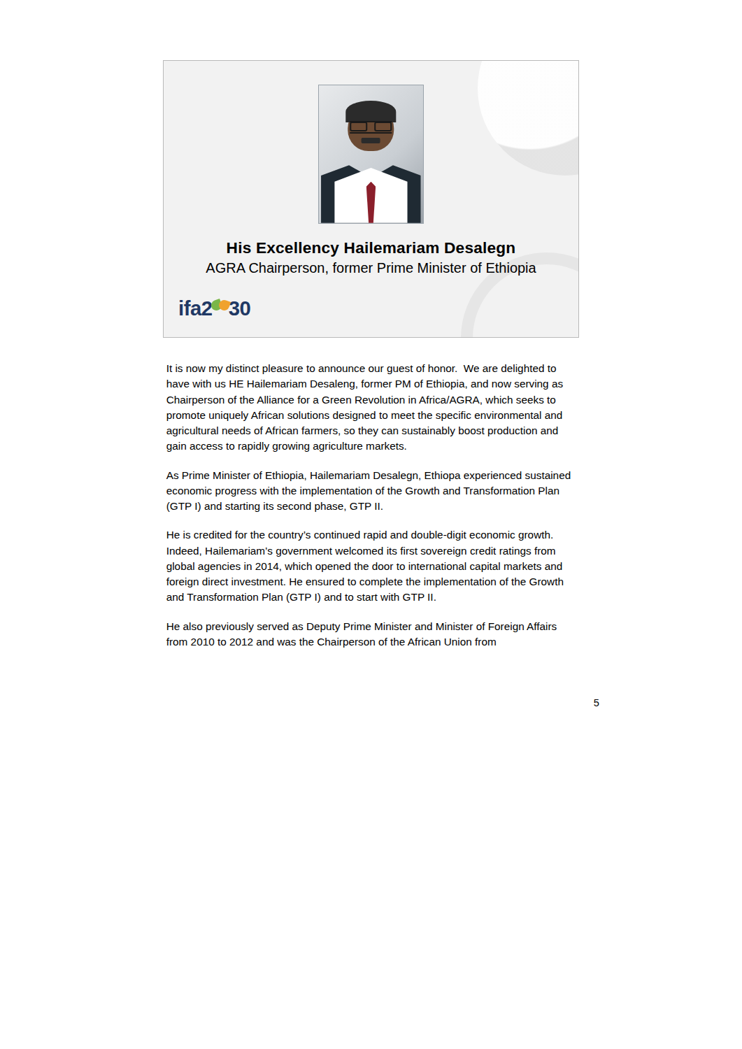His Excellency Hailemariam Desalegn
AGRA Chairperson, former Prime Minister of Ethiopia
ifa 2 30
It is now my distinct pleasure to announce our guest of honor. We are delighted to have with us HE Hailemariam Desaleng, former PM of Ethiopia, and now serving as Chairperson of the Alliance for a Green Revolution in Africa/AGRA, which seeks to promote uniquely African solutions designed to meet the specific environmental and agricultural needs of African farmers, so they can sustainably boost production and gain access to rapidly growing agriculture markets.
As Prime Minister of Ethiopia, Hailemariam Desalegn, Ethiopa experienced sustained economic progress with the implementation of the Growth and Transformation Plan (GTP I) and starting its second phase, GTP II.
He is credited for the country’s continued rapid and double-digit economic growth. Indeed, Hailemariam’s government welcomed its first sovereign credit ratings from global agencies in 2014, which opened the door to international capital markets and foreign direct investment. He ensured to complete the implementation of the Growth and Transformation Plan (GTP I) and to start with GTP II.
He also previously served as Deputy Prime Minister and Minister of Foreign Affairs from 2010 to 2012 and was the Chairperson of the African Union from
5